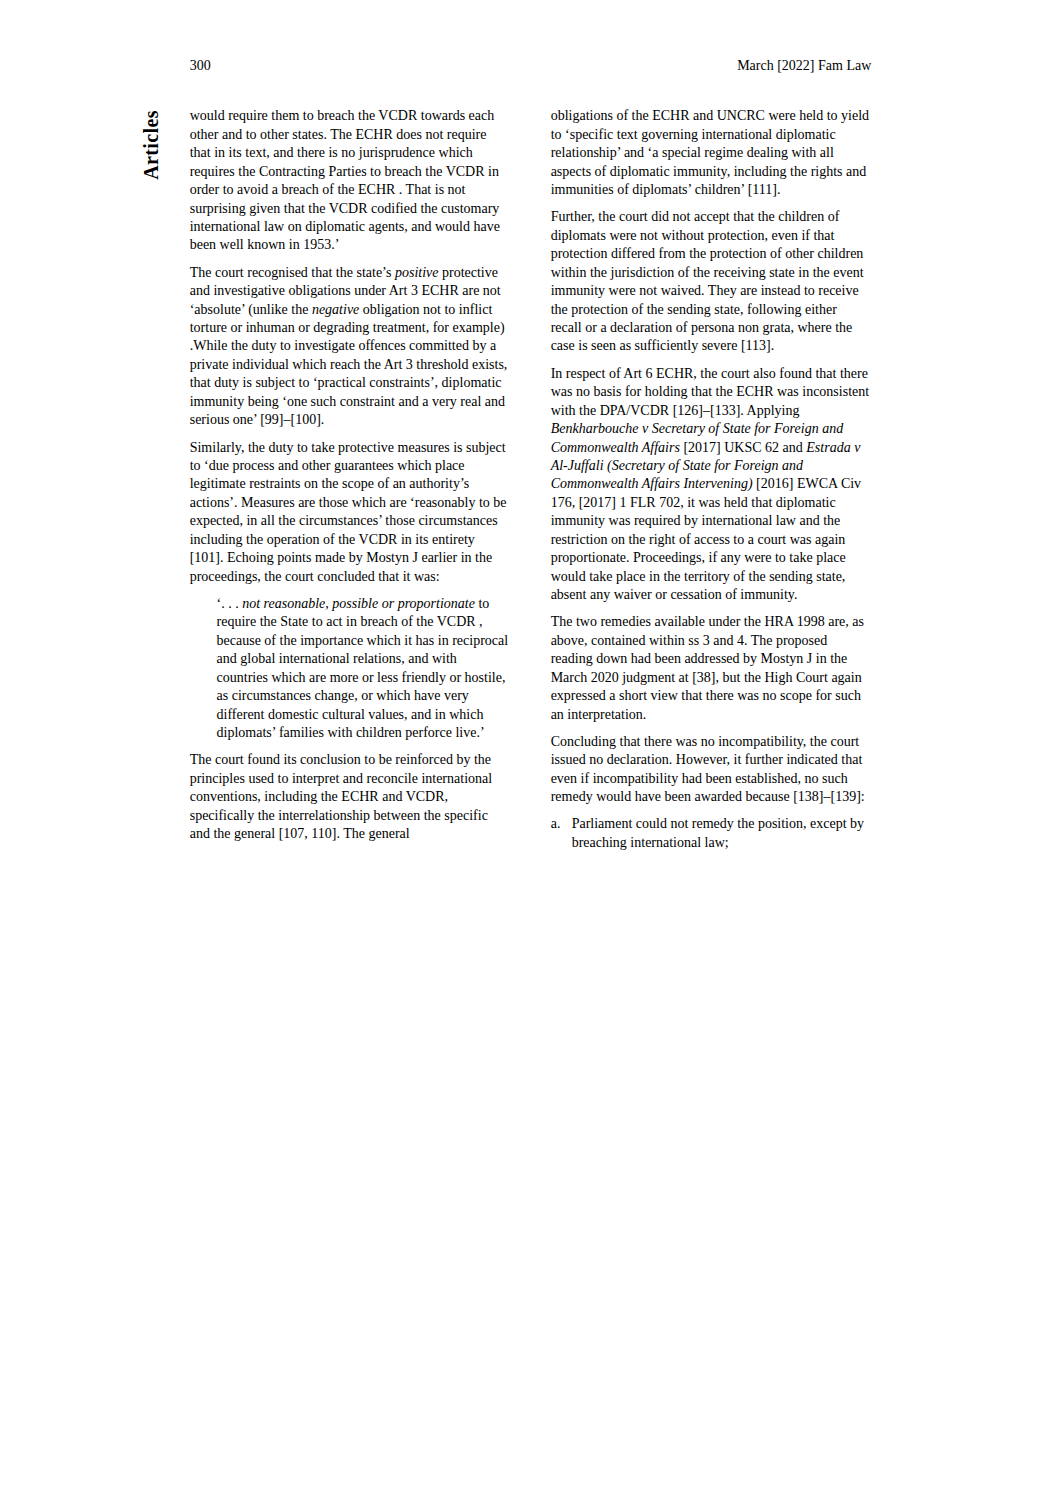Articles
300
March [2022] Fam Law
would require them to breach the VCDR towards each other and to other states. The ECHR does not require that in its text, and there is no jurisprudence which requires the Contracting Parties to breach the VCDR in order to avoid a breach of the ECHR . That is not surprising given that the VCDR codified the customary international law on diplomatic agents, and would have been well known in 1953.’
The court recognised that the state’s positive protective and investigative obligations under Art 3 ECHR are not ‘absolute’ (unlike the negative obligation not to inflict torture or inhuman or degrading treatment, for example) .While the duty to investigate offences committed by a private individual which reach the Art 3 threshold exists, that duty is subject to ‘practical constraints’, diplomatic immunity being ‘one such constraint and a very real and serious one’ [99]–[100].
Similarly, the duty to take protective measures is subject to ‘due process and other guarantees which place legitimate restraints on the scope of an authority’s actions’. Measures are those which are ‘reasonably to be expected, in all the circumstances’ those circumstances including the operation of the VCDR in its entirety [101]. Echoing points made by Mostyn J earlier in the proceedings, the court concluded that it was:
‘. . . not reasonable, possible or proportionate to require the State to act in breach of the VCDR , because of the importance which it has in reciprocal and global international relations, and with countries which are more or less friendly or hostile, as circumstances change, or which have very different domestic cultural values, and in which diplomats’ families with children perforce live.’
The court found its conclusion to be reinforced by the principles used to interpret and reconcile international conventions, including the ECHR and VCDR, specifically the interrelationship between the specific and the general [107, 110]. The general
obligations of the ECHR and UNCRC were held to yield to ‘specific text governing international diplomatic relationship’ and ‘a special regime dealing with all aspects of diplomatic immunity, including the rights and immunities of diplomats’ children’ [111].
Further, the court did not accept that the children of diplomats were not without protection, even if that protection differed from the protection of other children within the jurisdiction of the receiving state in the event immunity were not waived. They are instead to receive the protection of the sending state, following either recall or a declaration of persona non grata, where the case is seen as sufficiently severe [113].
In respect of Art 6 ECHR, the court also found that there was no basis for holding that the ECHR was inconsistent with the DPA/VCDR [126]–[133]. Applying Benkharbouche v Secretary of State for Foreign and Commonwealth Affairs [2017] UKSC 62 and Estrada v Al-Juffali (Secretary of State for Foreign and Commonwealth Affairs Intervening) [2016] EWCA Civ 176, [2017] 1 FLR 702, it was held that diplomatic immunity was required by international law and the restriction on the right of access to a court was again proportionate. Proceedings, if any were to take place would take place in the territory of the sending state, absent any waiver or cessation of immunity.
The two remedies available under the HRA 1998 are, as above, contained within ss 3 and 4. The proposed reading down had been addressed by Mostyn J in the March 2020 judgment at [38], but the High Court again expressed a short view that there was no scope for such an interpretation.
Concluding that there was no incompatibility, the court issued no declaration. However, it further indicated that even if incompatibility had been established, no such remedy would have been awarded because [138]–[139]:
Parliament could not remedy the position, except by breaching international law;